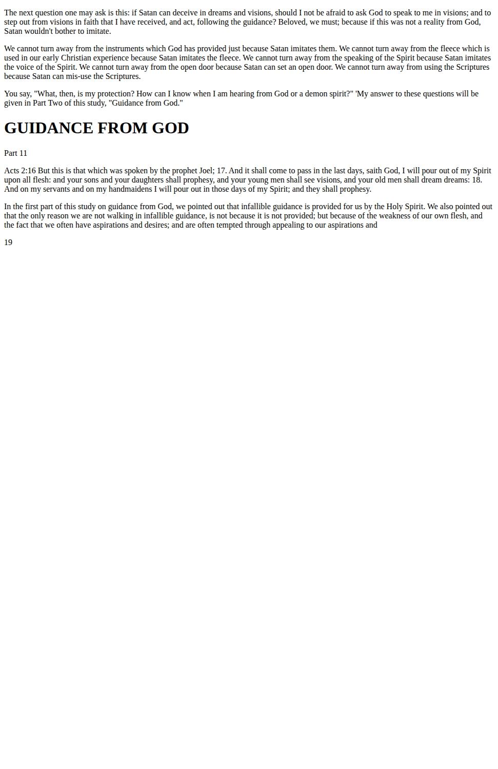The next question one may ask is this: if Satan can deceive in dreams and visions, should I not be afraid to ask God to speak to me in visions; and to step out from visions in faith that I have received, and act, following the guidance? Beloved, we must; because if this was not a reality from God, Satan wouldn't bother to imitate.
We cannot turn away from the instruments which God has provided just because Satan imitates them. We cannot turn away from the fleece which is used in our early Christian experience because Satan imitates the fleece. We cannot turn away from the speaking of the Spirit because Satan imitates the voice of the Spirit. We cannot turn away from the open door because Satan can set an open door. We cannot turn away from using the Scriptures because Satan can mis-use the Scriptures.
You say, "What, then, is my protection? How can I know when I am hearing from God or a demon spirit?" 'My answer to these questions will be given in Part Two of this study, "Guidance from God."
GUIDANCE FROM GOD
Part 11
Acts 2:16 But this is that which was spoken by the prophet Joel; 17. And it shall come to pass in the last days, saith God, I will pour out of my Spirit upon all flesh: and your sons and your daughters shall prophesy, and your young men shall see visions, and your old men shall dream dreams: 18. And on my servants and on my handmaidens I will pour out in those days of my Spirit; and they shall prophesy.
In the first part of this study on guidance from God, we pointed out that infallible guidance is provided for us by the Holy Spirit. We also pointed out that the only reason we are not walking in infallible guidance, is not because it is not provided; but because of the weakness of our own flesh, and the fact that we often have aspirations and desires; and are often tempted through appealing to our aspirations and
19